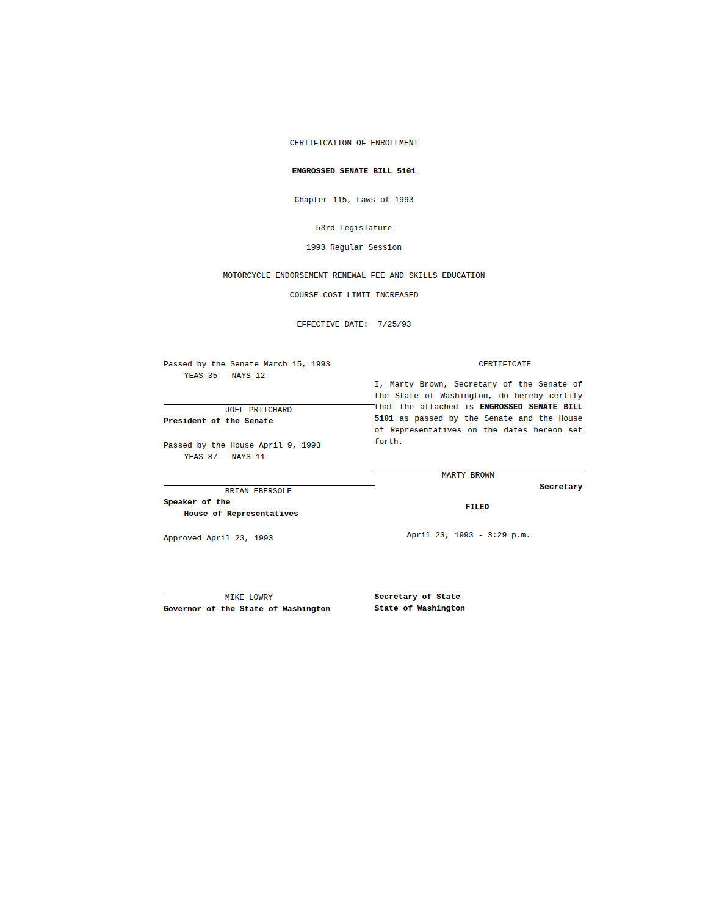CERTIFICATION OF ENROLLMENT
ENGROSSED SENATE BILL 5101
Chapter 115, Laws of 1993
53rd Legislature
1993 Regular Session
MOTORCYCLE ENDORSEMENT RENEWAL FEE AND SKILLS EDUCATION
COURSE COST LIMIT INCREASED
EFFECTIVE DATE: 7/25/93
| Passed by the Senate March 15, 1993 YEAS 35 NAYS 12 JOEL PRITCHARD President of the Senate Passed by the House April 9, 1993 YEAS 87 NAYS 11 BRIAN EBERSOLE Speaker of the House of Representatives Approved April 23, 1993 | CERTIFICATE I, Marty Brown, Secretary of the Senate of the State of Washington, do hereby certify that the attached is ENGROSSED SENATE BILL 5101 as passed by the Senate and the House of Representatives on the dates hereon set forth. MARTY BROWN Secretary FILED April 23, 1993 - 3:29 p.m. |
| MIKE LOWRY Governor of the State of Washington | Secretary of State State of Washington |